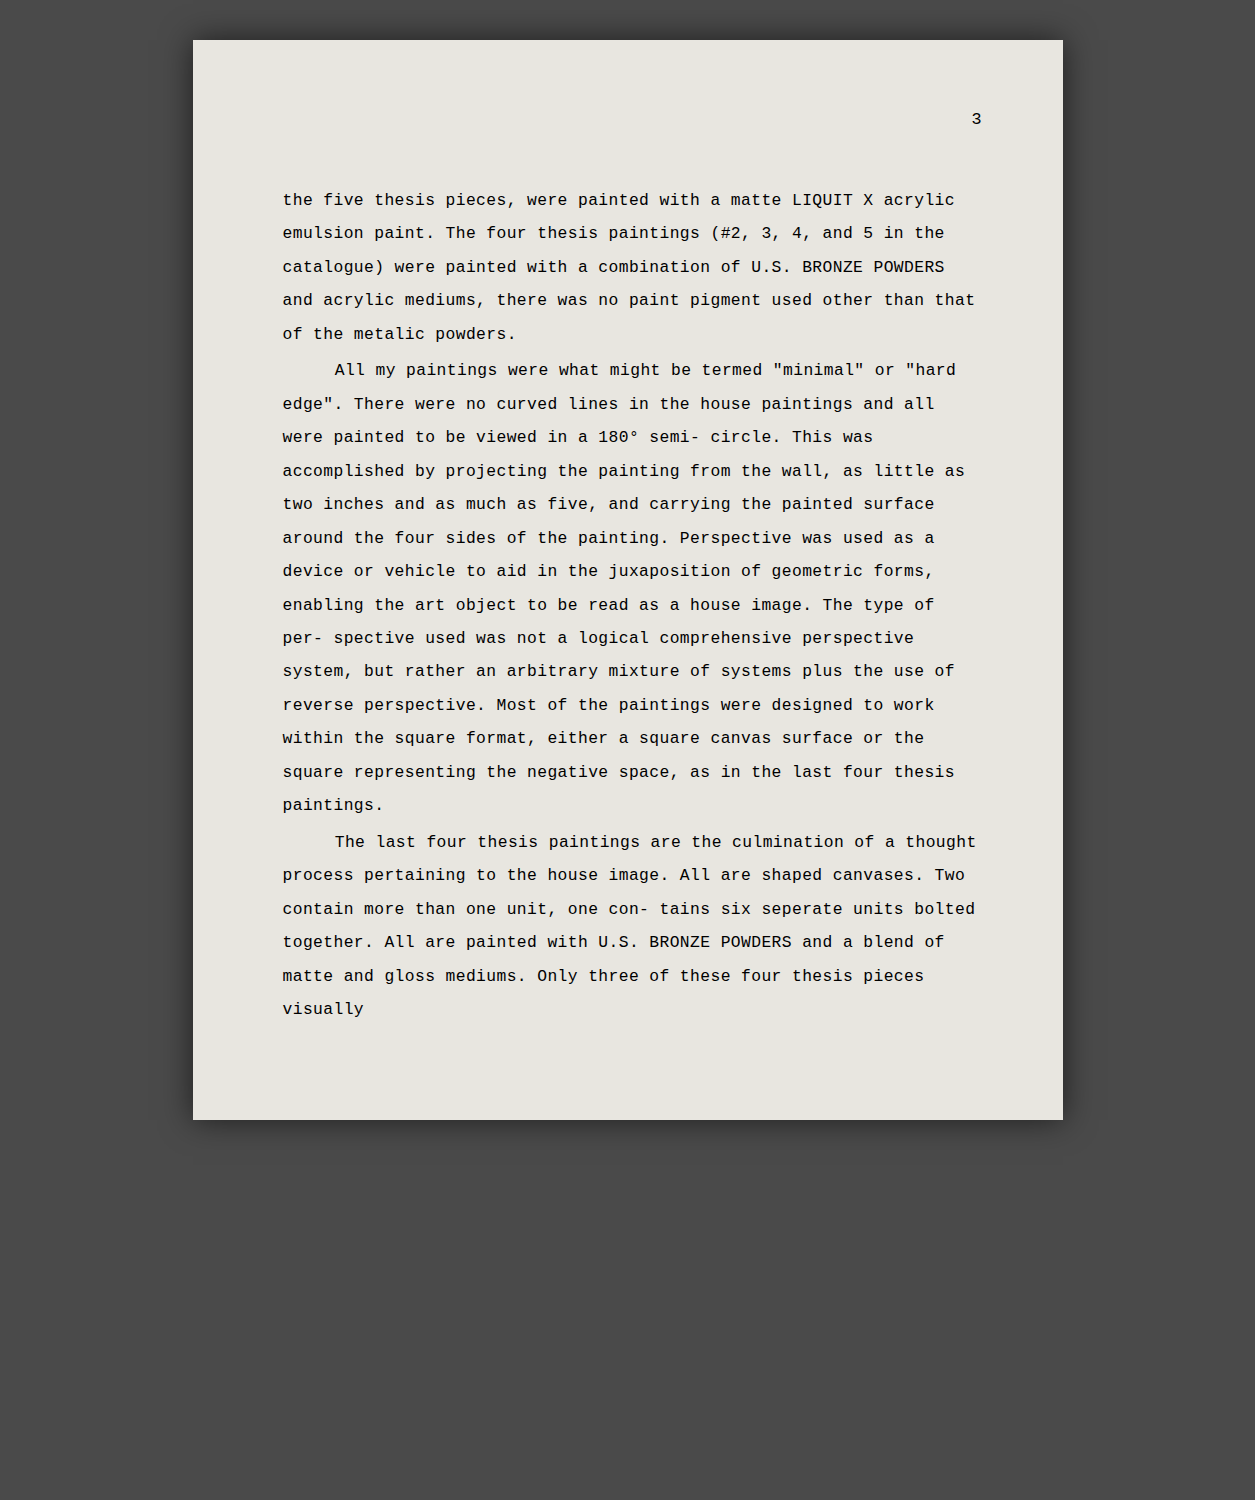3
the five thesis pieces, were painted with a matte LIQUIT X acrylic emulsion paint. The four thesis paintings (#2, 3, 4, and 5 in the catalogue) were painted with a combination of U.S. BRONZE POWDERS and acrylic mediums, there was no paint pigment used other than that of the metalic powders.
All my paintings were what might be termed "minimal" or "hard edge". There were no curved lines in the house paintings and all were painted to be viewed in a 180° semi- circle. This was accomplished by projecting the painting from the wall, as little as two inches and as much as five, and carrying the painted surface around the four sides of the painting. Perspective was used as a device or vehicle to aid in the juxaposition of geometric forms, enabling the art object to be read as a house image. The type of per- spective used was not a logical comprehensive perspective system, but rather an arbitrary mixture of systems plus the use of reverse perspective. Most of the paintings were designed to work within the square format, either a square canvas surface or the square representing the negative space, as in the last four thesis paintings.
The last four thesis paintings are the culmination of a thought process pertaining to the house image. All are shaped canvases. Two contain more than one unit, one con- tains six seperate units bolted together. All are painted with U.S. BRONZE POWDERS and a blend of matte and gloss mediums. Only three of these four thesis pieces visually